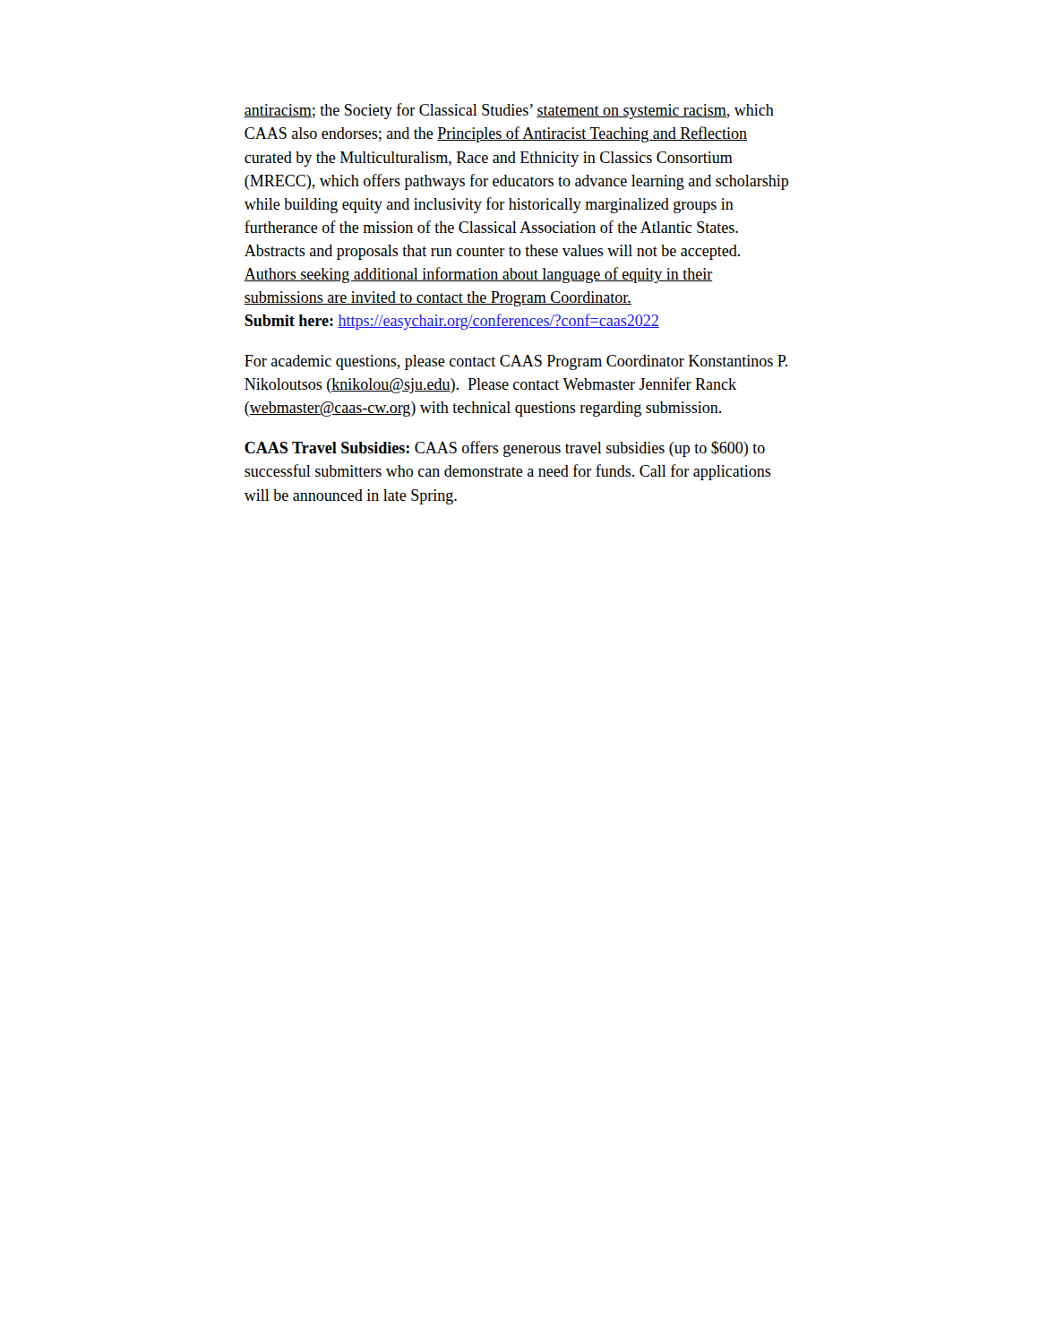antiracism; the Society for Classical Studies’ statement on systemic racism, which CAAS also endorses; and the Principles of Antiracist Teaching and Reflection curated by the Multiculturalism, Race and Ethnicity in Classics Consortium (MRECC), which offers pathways for educators to advance learning and scholarship while building equity and inclusivity for historically marginalized groups in furtherance of the mission of the Classical Association of the Atlantic States. Abstracts and proposals that run counter to these values will not be accepted. Authors seeking additional information about language of equity in their submissions are invited to contact the Program Coordinator.
Submit here: https://easychair.org/conferences/?conf=caas2022
For academic questions, please contact CAAS Program Coordinator Konstantinos P. Nikoloutsos (knikolou@sju.edu). Please contact Webmaster Jennifer Ranck (webmaster@caas-cw.org) with technical questions regarding submission.
CAAS Travel Subsidies: CAAS offers generous travel subsidies (up to $600) to successful submitters who can demonstrate a need for funds. Call for applications will be announced in late Spring.